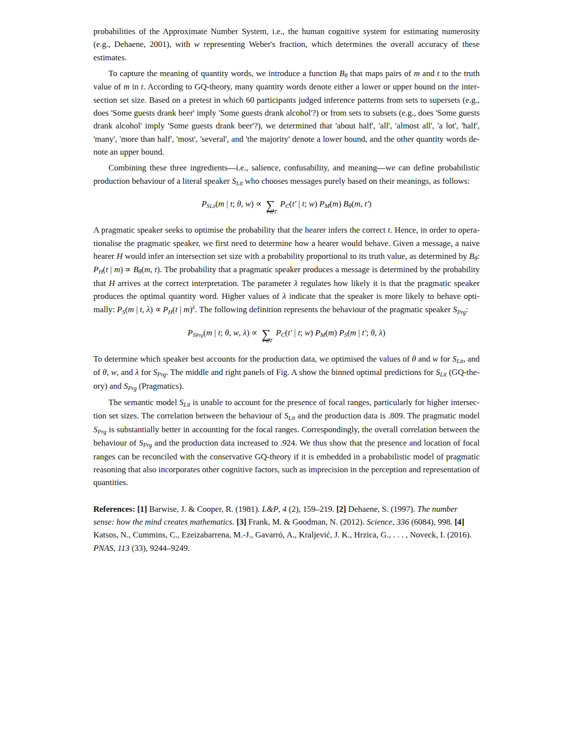probabilities of the Approximate Number System, i.e., the human cognitive system for estimating numerosity (e.g., Dehaene, 2001), with w representing Weber's fraction, which determines the overall accuracy of these estimates.
To capture the meaning of quantity words, we introduce a function Bθ that maps pairs of m and t to the truth value of m in t. According to GQ-theory, many quantity words denote either a lower or upper bound on the intersection set size. Based on a pretest in which 60 participants judged inference patterns from sets to supersets (e.g., does 'Some guests drank beer' imply 'Some guests drank alcohol'?) or from sets to subsets (e.g., does 'Some guests drank alcohol' imply 'Some guests drank beer'?), we determined that 'about half', 'all', 'almost all', 'a lot', 'half', 'many', 'more than half', 'most', 'several', and 'the majority' denote a lower bound, and the other quantity words denote an upper bound.
Combining these three ingredients—i.e., salience, confusability, and meaning—we can define probabilistic production behaviour of a literal speaker SLit who chooses messages purely based on their meanings, as follows:
PSLit(m | t; θ, w) ∝ ∑t′∈T PC(t′ | t; w) PM(m) Bθ(m, t′)
A pragmatic speaker seeks to optimise the probability that the hearer infers the correct t. Hence, in order to operationalise the pragmatic speaker, we first need to determine how a hearer would behave. Given a message, a naive hearer H would infer an intersection set size with a probability proportional to its truth value, as determined by Bθ: PH(t | m) ∝ Bθ(m, t). The probability that a pragmatic speaker produces a message is determined by the probability that H arrives at the correct interpretation. The parameter λ regulates how likely it is that the pragmatic speaker produces the optimal quantity word. Higher values of λ indicate that the speaker is more likely to behave optimally: PS(m | t, λ) ∝ PH(t | m)λ. The following definition represents the behaviour of the pragmatic speaker SPrg:
PSPrg(m | t; θ, w, λ) ∝ ∑t′∈T PC(t′ | t; w) PM(m) PS(m | t′; θ, λ)
To determine which speaker best accounts for the production data, we optimised the values of θ and w for SLit, and of θ, w, and λ for SPrg. The middle and right panels of Fig. A show the binned optimal predictions for SLit (GQ-theory) and SPrg (Pragmatics).
The semantic model SLit is unable to account for the presence of focal ranges, particularly for higher intersection set sizes. The correlation between the behaviour of SLit and the production data is .809. The pragmatic model SPrg is substantially better in accounting for the focal ranges. Correspondingly, the overall correlation between the behaviour of SPrg and the production data increased to .924. We thus show that the presence and location of focal ranges can be reconciled with the conservative GQ-theory if it is embedded in a probabilistic model of pragmatic reasoning that also incorporates other cognitive factors, such as imprecision in the perception and representation of quantities.
References: [1] Barwise, J. & Cooper, R. (1981). L&P, 4 (2), 159–219. [2] Dehaene, S. (1997). The number sense: how the mind creates mathematics. [3] Frank, M. & Goodman, N. (2012). Science, 336 (6084), 998. [4] Katsos, N., Cummins, C., Ezeizabarrena, M.-J., Gavarró, A., Kraljević, J. K., Hrzica, G., . . . , Noveck, I. (2016). PNAS, 113 (33), 9244–9249.